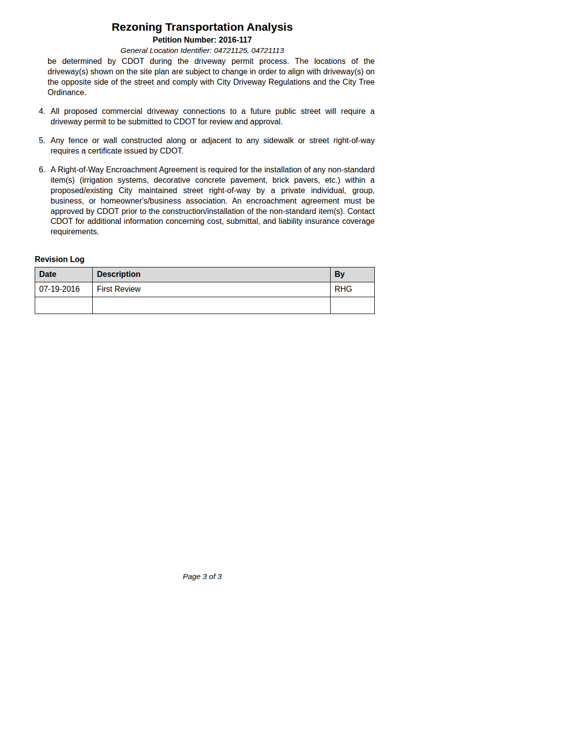Rezoning Transportation Analysis
Petition Number: 2016-117
General Location Identifier: 04721125, 04721113
be determined by CDOT during the driveway permit process. The locations of the driveway(s) shown on the site plan are subject to change in order to align with driveway(s) on the opposite side of the street and comply with City Driveway Regulations and the City Tree Ordinance.
All proposed commercial driveway connections to a future public street will require a driveway permit to be submitted to CDOT for review and approval.
Any fence or wall constructed along or adjacent to any sidewalk or street right-of-way requires a certificate issued by CDOT.
A Right-of-Way Encroachment Agreement is required for the installation of any non-standard item(s) (irrigation systems, decorative concrete pavement, brick pavers, etc.) within a proposed/existing City maintained street right-of-way by a private individual, group, business, or homeowner's/business association. An encroachment agreement must be approved by CDOT prior to the construction/installation of the non-standard item(s). Contact CDOT for additional information concerning cost, submittal, and liability insurance coverage requirements.
Revision Log
| Date | Description | By |
| --- | --- | --- |
| 07-19-2016 | First Review | RHG |
Page 3 of 3